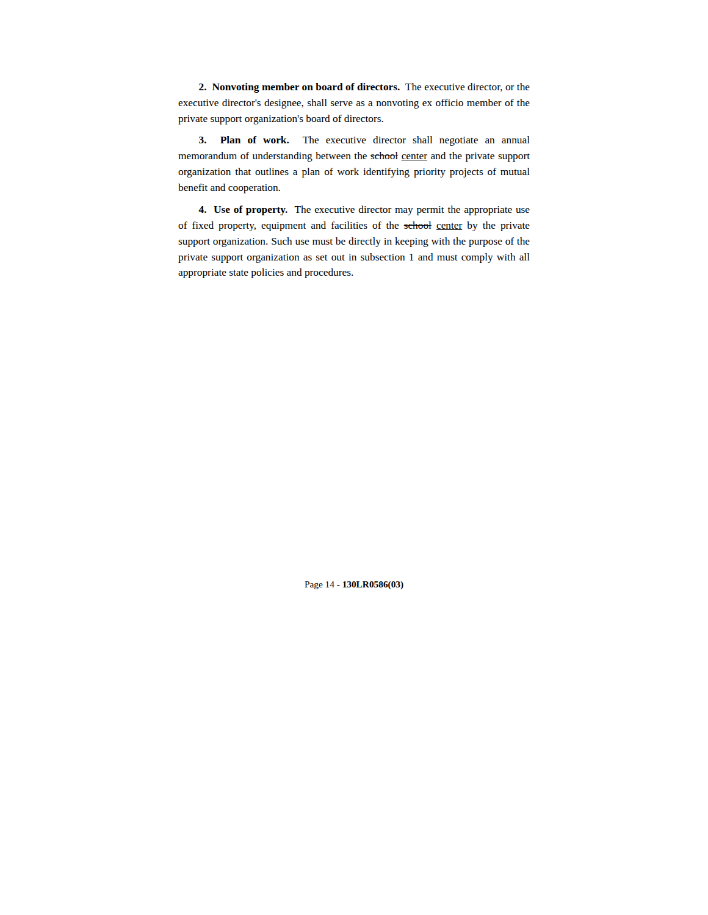2. Nonvoting member on board of directors. The executive director, or the executive director's designee, shall serve as a nonvoting ex officio member of the private support organization's board of directors.
3. Plan of work. The executive director shall negotiate an annual memorandum of understanding between the school center and the private support organization that outlines a plan of work identifying priority projects of mutual benefit and cooperation.
4. Use of property. The executive director may permit the appropriate use of fixed property, equipment and facilities of the school center by the private support organization. Such use must be directly in keeping with the purpose of the private support organization as set out in subsection 1 and must comply with all appropriate state policies and procedures.
Page 14 - 130LR0586(03)